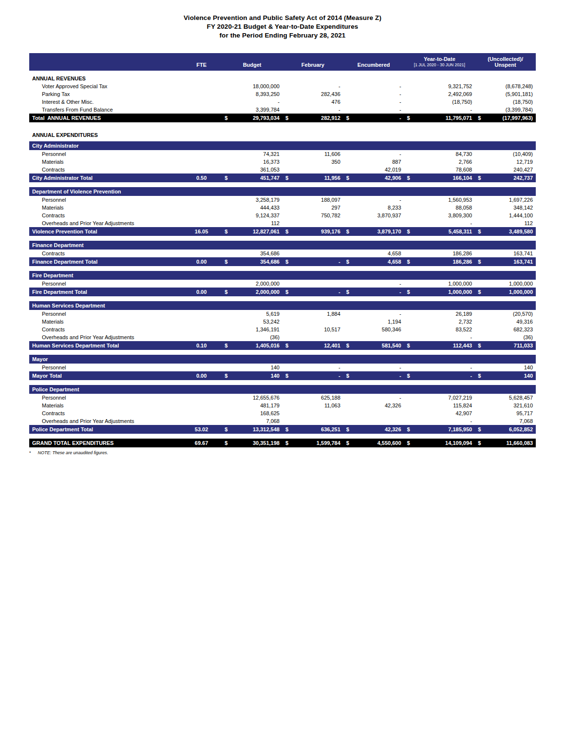Violence Prevention and Public Safety Act of 2014 (Measure Z)
FY 2020-21 Budget & Year-to-Date Expenditures
for the Period Ending February 28, 2021
| | FTE | Budget | February | Encumbered | Year-to-Date [1 JUL 2020 - 30 JUN 2021] | (Uncollected)/ Unspent |
| --- | --- | --- | --- | --- | --- | --- |
| ANNUAL REVENUES |
| Voter Approved Special Tax | | 18,000,000 | - | - | 9,321,752 | (8,678,248) |
| Parking Tax | | 8,393,250 | 282,436 | - | 2,492,069 | (5,901,181) |
| Interest & Other Misc. | | - | 476 | - | (18,750) | (18,750) |
| Transfers From Fund Balance | | 3,399,784 | - | - | - | (3,399,784) |
| Total ANNUAL REVENUES | | $ 29,793,034 | $ 282,912 | $ - | $ 11,795,071 | $ (17,997,963) |
| ANNUAL EXPENDITURES |
| City Administrator |
| Personnel | | 74,321 | 11,606 | - | 84,730 | (10,409) |
| Materials | | 16,373 | 350 | 887 | 2,766 | 12,719 |
| Contracts | | 361,053 | | 42,019 | 78,608 | 240,427 |
| City Administrator Total | 0.50 | $ 451,747 | $ 11,956 | $ 42,906 | $ 166,104 | $ 242,737 |
| Department of Violence Prevention |
| Personnel | | 3,258,179 | 188,097 | - | 1,560,953 | 1,697,226 |
| Materials | | 444,433 | 297 | 8,233 | 88,058 | 348,142 |
| Contracts | | 9,124,337 | 750,782 | 3,870,937 | 3,809,300 | 1,444,100 |
| Overheads and Prior Year Adjustments | | 112 | | | - | 112 |
| Violence Prevention Total | 16.05 | $ 12,827,061 | $ 939,176 | $ 3,879,170 | $ 5,458,311 | $ 3,489,580 |
| Finance Department |
| Contracts | | 354,686 | | 4,658 | 186,286 | 163,741 |
| Finance Department Total | 0.00 | $ 354,686 | $ - | $ 4,658 | $ 186,286 | $ 163,741 |
| Fire Department |
| Personnel | | 2,000,000 | | - | 1,000,000 | 1,000,000 |
| Fire Department Total | 0.00 | $ 2,000,000 | $ - | $ - | $ 1,000,000 | $ 1,000,000 |
| Human Services Department |
| Personnel | | 5,619 | 1,884 | - | 26,189 | (20,570) |
| Materials | | 53,242 | | 1,194 | 2,732 | 49,316 |
| Contracts | | 1,346,191 | 10,517 | 580,346 | 83,522 | 682,323 |
| Overheads and Prior Year Adjustments | | (36) | | | - | (36) |
| Human Services Department Total | 0.10 | $ 1,405,016 | $ 12,401 | $ 581,540 | $ 112,443 | $ 711,033 |
| Mayor |
| Personnel | | 140 | - | - | - | 140 |
| Mayor Total | 0.00 | $ 140 | $ - | $ - | $ - | $ 140 |
| Police Department |
| Personnel | | 12,655,676 | 625,188 | - | 7,027,219 | 5,628,457 |
| Materials | | 481,179 | 11,063 | 42,326 | 115,824 | 321,610 |
| Contracts | | 168,625 | | | 42,907 | 95,717 |
| Overheads and Prior Year Adjustments | | 7,068 | | | - | 7,068 |
| Police Department Total | 53.02 | $ 13,312,548 | $ 636,251 | $ 42,326 | $ 7,185,950 | $ 6,052,852 |
| GRAND TOTAL EXPENDITURES | 69.67 | $ 30,351,198 | $ 1,599,784 | $ 4,550,600 | $ 14,109,094 | $ 11,660,083 |
*NOTE: These are unaudited figures.